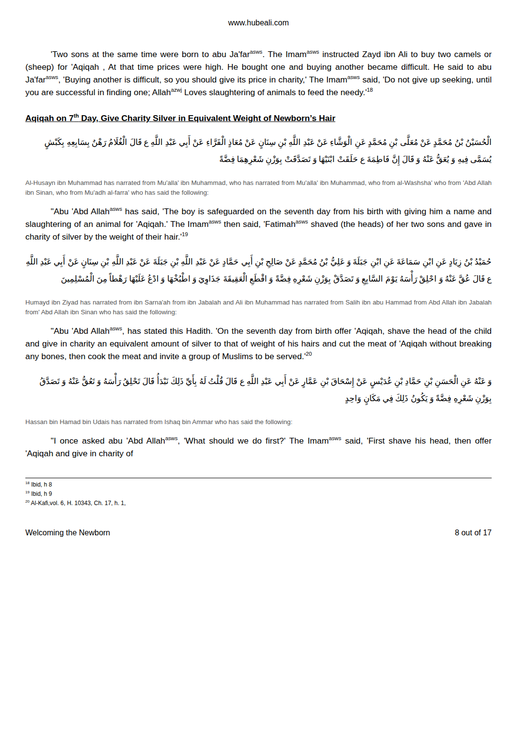www.hubeali.com
'Two sons at the same time were born to abu Ja'farasws. The Imamasws instructed Zayd ibn Ali to buy two camels or (sheep) for 'Aqiqah , At that time prices were high. He bought one and buying another became difficult. He said to abu Ja'farasws, 'Buying another is difficult, so you should give its price in charity,' The Imamasws said, 'Do not give up seeking, until you are successful in finding one; Allahazwj Loves slaughtering of animals to feed the needy.'18
Aqiqah on 7th Day, Give Charity Silver in Equivalent Weight of Newborn’s Hair
الْحُسَيْنُ بْنُ مُحَمَّدٍ عَنْ مُعَلَّى بْنِ مُحَمَّدٍ عَنِ الْوَشَّاءِ عَنْ عَبْدِ اللَّهِ بْنِ سِنَانٍ عَنْ مُعَاذٍ الْفَرَّاءِ عَنْ أَبِي عَبْدِ اللَّهِ ع قَالَ الْغُلَامُ رَهْنٌ بِسَابِعِهِ بِكَبْشٍ يُسَمَّى فِيهِ وَ يُعَقُّ عَنْهُ وَ قَالَ إِنَّ فَاطِمَةَ ع حَلَقَتْ ابْنَيْهَا وَ تَصَدَّقَتْ بِوَزْنِ شَعْرِهِمَا فِضَّةً
Al-Husayn ibn Muhammad has narrated from Mu'alla' ibn Muhammad, who has narrated from Mu'alla' ibn Muhammad, who from al-Washsha' who from 'Abd Allah ibn Sinan, who from Mu'adh al-farra' who has said the following:
"Abu 'Abd Allahasws has said, 'The boy is safeguarded on the seventh day from his birth with giving him a name and slaughtering of an animal for 'Aqiqah.' The Imamasws then said, 'Fatimahasws shaved (the heads) of her two sons and gave in charity of silver by the weight of their hair.'19
حُمَيْدُ بْنُ زِيَادٍ عَنِ ابْنِ سَمَاعَةَ عَنِ ابْنِ جَبَلَةَ وَ عَلِيُّ بْنُ مُحَمَّدٍ عَنْ صَالِحِ بْنِ أَبِي حَمَّادٍ عَنْ عَبْدِ اللَّهِ بْنِ جَبَلَةَ عَنْ عَبْدِ اللَّهِ بْنِ سِنَانٍ عَنْ أَبِي عَبْدِ اللَّهِ ع قَالَ عُقَّ عَنْهُ وَ احْلِقْ رَأْسَهُ يَوْمَ السَّابِعِ وَ تَصَدَّقْ بِوَزْنِ شَعْرِهِ فِضَّةً وَ اقْطَعِ الْعَقِيقَةَ جَذَاوِيَ وَ اطْبُخْهَا وَ ادْعُ عَلَيْهَا رَهْطاً مِنَ الْمُسْلِمِينَ
Humayd ibn Ziyad has narrated from ibn Sarna'ah from ibn Jabalah and Ali ibn Muhammad has narrated from Salih ibn abu Hammad from Abd Allah ibn Jabalah from' Abd Allah ibn Sinan who has said the following:
"Abu 'Abd Allahasws, has stated this Hadith. 'On the seventh day from birth offer 'Aqiqah, shave the head of the child and give in charity an equivalent amount of silver to that of weight of his hairs and cut the meat of 'Aqiqah without breaking any bones, then cook the meat and invite a group of Muslims to be served.'20
وَ عَنْهُ عَنِ الْحَسَنِ بْنِ حَمَّادِ بْنِ عُدَيْسٍ عَنْ إِسْحَاقَ بْنِ عَمَّارٍ عَنْ أَبِي عَبْدِ اللَّهِ ع قَالَ قُلْتُ لَهُ بِأَيِّ ذَلِكَ نَبْدَأُ قَالَ تَحْلِقُ رَأْسَهُ وَ تَعُقُّ عَنْهُ وَ تَصَدَّقُ بِوَزْنِ شَعْرِهِ فِضَّةً وَ يَكُونُ ذَلِكَ فِي مَكَانٍ وَاحِدٍ
Hassan bin Hamad bin Udais has narrated from Ishaq bin Ammar who has said the following:
"I once asked abu 'Abd Allahasws, 'What should we do first?' The Imamasws said, 'First shave his head, then offer 'Aqiqah and give in charity of
18 Ibid, h 8
19 Ibid, h 9
20 Al-Kafi,vol. 6, H. 10343, Ch. 17, h. 1,
Welcoming the Newborn 8 out of 17